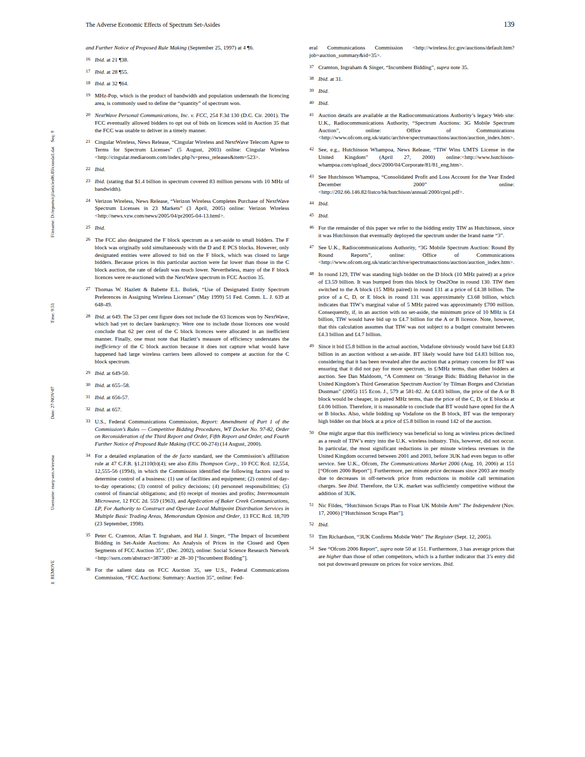✂ REMOVE
Username: mary-ann.wiersma
Date: 27-NOV-07
Time: 9:53
Filename: D:/reports/cjl/articles06.03/crandall.dat Seq: 9
The Adverse Economic Effects of Spectrum Set-Asides
139
and Further Notice of Proposed Rule Making (September 25, 1997) at 4 ¶6.
16 Ibid. at 21 ¶38.
17 Ibid. at 28 ¶55.
18 Ibid. at 32 ¶64.
19 MHz-Pop, which is the product of bandwidth and population underneath the licencing area, is commonly used to define the “quantity” of spectrum won.
20 NextWave Personal Communications, Inc. v. FCC, 254 F.3d 130 (D.C. Cir. 2001). The FCC eventually allowed bidders to opt out of bids on licences sold in Auction 35 that the FCC was unable to deliver in a timely manner.
21 Cingular Wireless, News Release, “Cingular Wireless and NextWave Telecom Agree to Terms for Spectrum Licenses” (5 August, 2003) online: Cingular Wireless <http://cingular.mediaroom.com/index.php?s=press_releases&item=523>.
22 Ibid.
23 Ibid. (stating that $1.4 billion in spectrum covered 83 million persons with 10 MHz of bandwidth).
24 Verizon Wireless, News Release, “Verizon Wireless Completes Purchase of NextWave Spectrum Licenses in 23 Markets” (3 April, 2005) online: Verizon Wireless <http://news.vzw.com/news/2005/04/pr2005-04-13.html>.
25 Ibid.
26 The FCC also designated the F block spectrum as a set-aside to small bidders. The F block was originally sold simultaneously with the D and E PCS blocks. However, only designated entities were allowed to bid on the F block, which was closed to large bidders. Because prices in this particular auction were far lower than those in the C block auction, the rate of default was much lower. Nevertheless, many of the F block licences were re-auctioned with the NextWave spectrum in FCC Auction 35.
27 Thomas W. Hazlett & Babette E.L. Boliek, “Use of Designated Entity Spectrum Preferences in Assigning Wireless Licenses” (May 1999) 51 Fed. Comm. L. J. 639 at 648-49.
28 Ibid. at 649. The 53 per cent figure does not include the 63 licences won by NextWave, which had yet to declare bankruptcy. Were one to include those licences one would conclude that 62 per cent of the C block licences were allocated in an inefficient manner. Finally, one must note that Hazlett’s measure of efficiency understates the inefficiency of the C block auction because it does not capture what would have happened had large wireless carriers been allowed to compete at auction for the C block spectrum.
29 Ibid. at 649-50.
30 Ibid. at 655–58.
31 Ibid. at 656-57.
32 Ibid. at 657.
33 U.S., Federal Communications Commission, Report: Amendment of Part 1 of the Commission’s Rules — Competitive Bidding Procedures, WT Docket No. 97-82, Order on Reconsideration of the Third Report and Order, Fifth Report and Order, and Fourth Further Notice of Proposed Rule Making (FCC 00-274) (14 August, 2000).
34 For a detailed explanation of the de facto standard, see the Commission’s affiliation rule at 47 C.F.R. §1.2110(b)(4); see also Ellis Thompson Corp., 10 FCC Rcd. 12,554, 12,555-56 (1994), in which the Commission identified the following factors used to determine control of a business: (1) use of facilities and equipment; (2) control of day-to-day operations; (3) control of policy decisions; (4) personnel responsibilities; (5) control of financial obligations; and (6) receipt of monies and profits; Intermountain Microwave, 12 FCC 2d. 559 (1963), and Application of Baker Creek Communications, LP, For Authority to Construct and Operate Local Multipoint Distribution Services in Multiple Basic Trading Areas, Memorandum Opinion and Order, 13 FCC Rcd. 18,709 (23 September, 1998).
35 Peter C. Cramton, Allan T. Ingraham, and Hal J. Singer, “The Impact of Incumbent Bidding in Set-Aside Auctions: An Analysis of Prices in the Closed and Open Segments of FCC Auction 35”, (Dec. 2002), online: Social Science Research Network <http://ssrn.com/abstract=387300> at 28–30 [“Incumbent Bidding”].
36 For the salient data on FCC Auction 35, see U.S., Federal Communications Commission, “FCC Auctions: Summary: Auction 35”, online: Fed-
eral Communications Commission <http://wireless.fcc.gov/auctions/default.htm?job=auction_summary&id=35>.
37 Cramton, Ingraham & Singer, “Incumbent Bidding”, supra note 35.
38 Ibid. at 31.
39 Ibid.
40 Ibid.
41 Auction details are available at the Radiocommunications Authority’s legacy Web site: U.K., Radiocommunications Authority, “Spectrum Auctions: 3G Mobile Spectrum Auction”, online: Office of Communications <http://www.ofcom.org.uk/static/archive/spectrumauctions/auction/auction_index.htm>.
42 See, e.g., Hutchinson Whampoa, News Release, “TIW Wins UMTS License in the United Kingdom” (April 27, 2000) online:<http://www.hutchison-whampoa.com/upload_docs/2000/04/Corporate/81/81_eng.htm>.
43 See Hutchinson Whampoa, “Consolidated Profit and Loss Account for the Year Ended December 2000” online: <http://202.66.146.82/listco/hk/hutchison/annual/2000/cpnl.pdf>.
44 Ibid.
45 Ibid.
46 For the remainder of this paper we refer to the bidding entity TIW as Hutchinson, since it was Hutchinson that eventually deployed the spectrum under the brand name “3”.
47 See U.K., Radiocommunications Authority, “3G Mobile Spectrum Auction: Round By Round Reports”, online: Office of Communications <http://www.ofcom.org.uk/static/archive/spectrumauctions/auction/auction_index.htm>.
48 In round 129, TIW was standing high bidder on the D block (10 MHz paired) at a price of £3.59 billion. It was bumped from this block by One2One in round 130. TIW then switched to the A block (15 MHz paired) in round 131 at a price of £4.38 billion. The price of a C, D, or E block in round 131 was approximately £3.68 billion, which indicates that TIW’s marginal value of 5 MHz paired was approximately £700 million. Consequently, if, in an auction with no set-aside, the minimum price of 10 MHz is £4 billion, TIW would have bid up to £4.7 billion for the A or B licence. Note, however, that this calculation assumes that TIW was not subject to a budget constraint between £4.3 billion and £4.7 billion.
49 Since it bid £5.8 billion in the actual auction, Vodafone obviously would have bid £4.83 billion in an auction without a set-aside. BT likely would have bid £4.83 billion too, considering that it has been revealed after the auction that a primary concern for BT was ensuring that it did not pay for more spectrum, in £/MHz terms, than other bidders at auction. See Dan Maldoom, “A Comment on ‘Strange Bids: Bidding Behavior in the United Kingdom’s Third Generation Spectrum Auction’ by Tilman Borges and Christian Dustman” (2005) 115 Econ. J., 579 at 581-82. At £4.83 billion, the price of the A or B block would be cheaper, in paired MHz terms, than the price of the C, D, or E blocks at £4.06 billion. Therefore, it is reasonable to conclude that BT would have opted for the A or B blocks. Also, while bidding up Vodafone on the B block, BT was the temporary high bidder on that block at a price of £5.8 billion in round 142 of the auction.
50 One might argue that this inefficiency was beneficial so long as wireless prices declined as a result of TIW’s entry into the U.K. wireless industry. This, however, did not occur. In particular, the most significant reductions in per minute wireless revenues in the United Kingdom occurred between 2001 and 2003, before 3UK had even begun to offer service. See U.K., Ofcom, The Communications Market 2006 (Aug. 10, 2006) at 151 [“Ofcom 2006 Report”]. Furthermore, per minute price decreases since 2003 are mostly due to decreases in off-network price from reductions in mobile call termination charges. See Ibid. Therefore, the U.K. market was sufficiently competitive without the addition of 3UK.
51 Nic Fildes, “Hutchinson Scraps Plan to Float UK Mobile Arm” The Independent (Nov. 17, 2006) [“Hutchinson Scraps Plan”].
52 Ibid.
53 Tim Richardson, “3UK Confirms Mobile Web” The Register (Sept. 12, 2005).
54 See “Ofcom 2006 Report”, supra note 50 at 151. Furthermore, 3 has average prices that are higher than those of other competitors, which is a further indicator that 3’s entry did not put downward pressure on prices for voice services. Ibid.